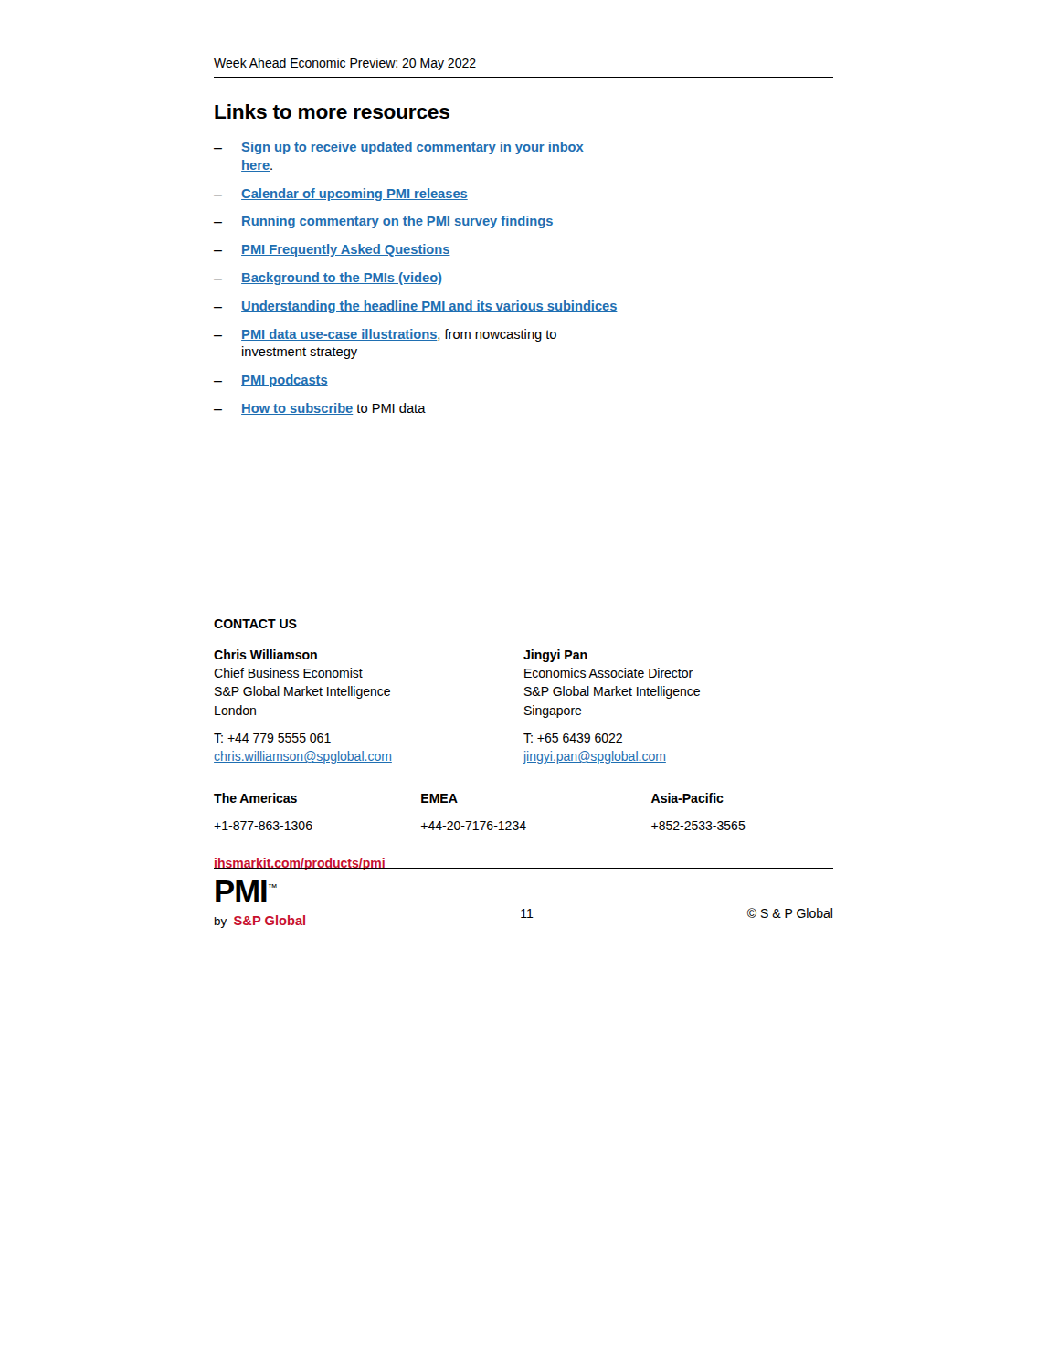Week Ahead Economic Preview: 20 May 2022
Links to more resources
Sign up to receive updated commentary in your inbox here.
Calendar of upcoming PMI releases
Running commentary on the PMI survey findings
PMI Frequently Asked Questions
Background to the PMIs (video)
Understanding the headline PMI and its various subindices
PMI data use-case illustrations, from nowcasting to investment strategy
PMI podcasts
How to subscribe to PMI data
CONTACT US
Chris Williamson
Chief Business Economist
S&P Global Market Intelligence
London
T: +44 779 5555 061
chris.williamson@spglobal.com
Jingyi Pan
Economics Associate Director
S&P Global Market Intelligence
Singapore
T: +65 6439 6022
jingyi.pan@spglobal.com
The Americas
+1-877-863-1306
EMEA
+44-20-7176-1234
Asia-Pacific
+852-2533-3565
ihsmarkit.com/products/pmi
PMI™
by S&P Global
11
© S & P Global